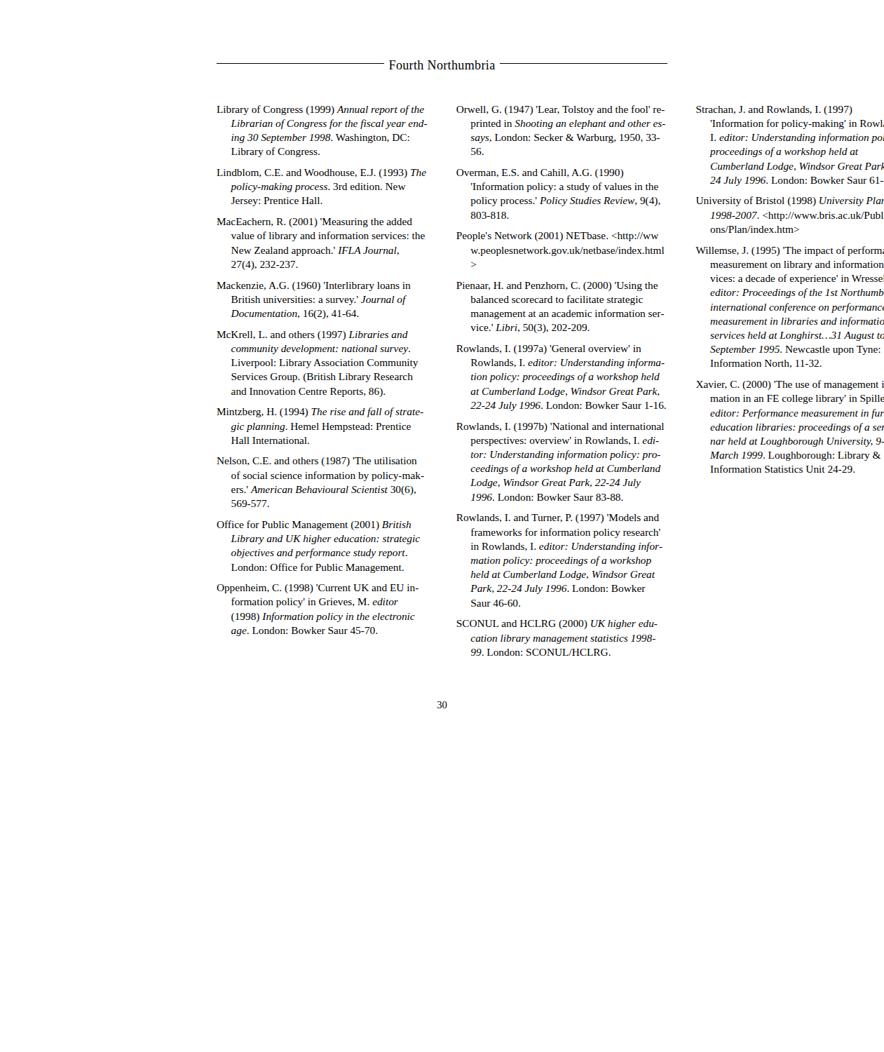Fourth Northumbria
Library of Congress (1999) Annual report of the Librarian of Congress for the fiscal year ending 30 September 1998. Washington, DC: Library of Congress.
Lindblom, C.E. and Woodhouse, E.J. (1993) The policy-making process. 3rd edition. New Jersey: Prentice Hall.
MacEachern, R. (2001) 'Measuring the added value of library and information services: the New Zealand approach.' IFLA Journal, 27(4), 232-237.
Mackenzie, A.G. (1960) 'Interlibrary loans in British universities: a survey.' Journal of Documentation, 16(2), 41-64.
McKrell, L. and others (1997) Libraries and community development: national survey. Liverpool: Library Association Community Services Group. (British Library Research and Innovation Centre Reports, 86).
Mintzberg, H. (1994) The rise and fall of strategic planning. Hemel Hempstead: Prentice Hall International.
Nelson, C.E. and others (1987) 'The utilisation of social science information by policy-makers.' American Behavioural Scientist 30(6), 569-577.
Office for Public Management (2001) British Library and UK higher education: strategic objectives and performance study report. London: Office for Public Management.
Oppenheim, C. (1998) 'Current UK and EU information policy' in Grieves, M. editor (1998) Information policy in the electronic age. London: Bowker Saur 45-70.
Orwell, G. (1947) 'Lear, Tolstoy and the fool' reprinted in Shooting an elephant and other essays, London: Secker & Warburg, 1950, 33-56.
Overman, E.S. and Cahill, A.G. (1990) 'Information policy: a study of values in the policy process.' Policy Studies Review, 9(4), 803-818.
People's Network (2001) NETbase. <http://www.peoplesnetwork.gov.uk/netbase/index.html>
Pienaar, H. and Penzhorn, C. (2000) 'Using the balanced scorecard to facilitate strategic management at an academic information service.' Libri, 50(3), 202-209.
Rowlands, I. (1997a) 'General overview' in Rowlands, I. editor: Understanding information policy: proceedings of a workshop held at Cumberland Lodge, Windsor Great Park, 22-24 July 1996. London: Bowker Saur 1-16.
Rowlands, I. (1997b) 'National and international perspectives: overview' in Rowlands, I. editor: Understanding information policy: proceedings of a workshop held at Cumberland Lodge, Windsor Great Park, 22-24 July 1996. London: Bowker Saur 83-88.
Rowlands, I. and Turner, P. (1997) 'Models and frameworks for information policy research' in Rowlands, I. editor: Understanding information policy: proceedings of a workshop held at Cumberland Lodge, Windsor Great Park, 22-24 July 1996. London: Bowker Saur 46-60.
SCONUL and HCLRG (2000) UK higher education library management statistics 1998-99. London: SCONUL/HCLRG.
Strachan, J. and Rowlands, I. (1997) 'Information for policy-making' in Rowlands, I. editor: Understanding information policy: proceedings of a workshop held at Cumberland Lodge, Windsor Great Park, 22-24 July 1996. London: Bowker Saur 61-73.
University of Bristol (1998) University Plan 1998-2007. <http://www.bris.ac.uk/Publications/Plan/index.htm>
Willemse, J. (1995) 'The impact of performance measurement on library and information services: a decade of experience' in Wressell, P. editor: Proceedings of the 1st Northumbria international conference on performance measurement in libraries and information services held at Longhirst…31 August to 4 September 1995. Newcastle upon Tyne: Information North, 11-32.
Xavier, C. (2000) 'The use of management information in an FE college library' in Spiller, D. editor: Performance measurement in further education libraries: proceedings of a seminar held at Loughborough University, 9-10 March 1999. Loughborough: Library & Information Statistics Unit 24-29.
30